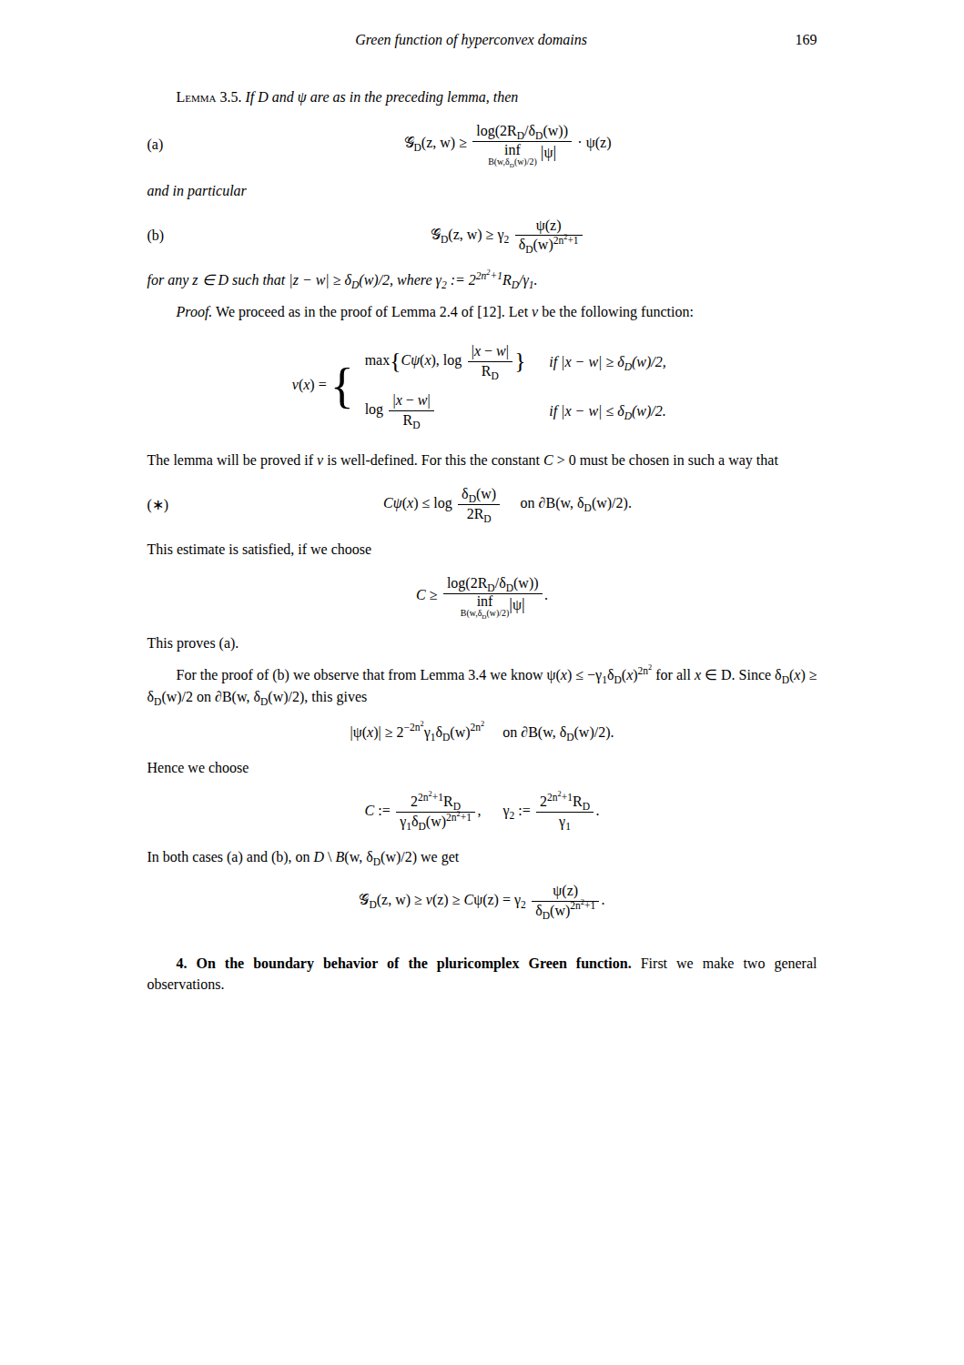Green function of hyperconvex domains 169
Lemma 3.5. If D and ψ are as in the preceding lemma, then
(a) 𝒢D(z, w) ≥ log(2RD/δD(w)) inf B(w,δD(w)/2) |ψ| · ψ(z)
and in particular
(b) 𝒢D(z, w) ≥ γ2 ψ(z) δD(w)2n2+1
for any z ∈ D such that |z − w| ≥ δD(w)/2, where γ2 := 22n2+1RD/γ1.
Proof. We proceed as in the proof of Lemma 2.4 of [12]. Let v be the following function:
v(x) = {
| max { Cψ ( x ), log / x − w / R D } | if / x − w / ≥ δ D (w)/2, |
| log / x − w / R D | if / x − w / ≤ δ D (w)/2. |
The lemma will be proved if v is well-defined. For this the constant C > 0 must be chosen in such a way that
(∗) Cψ(x) ≤ log δD(w) 2RD on ∂B(w, δD(w)/2).
This estimate is satisfied, if we choose
C ≥ log(2RD/δD(w)) inf B(w,δD(w)/2)|ψ| .
This proves (a).
For the proof of (b) we observe that from Lemma 3.4 we know ψ(x) ≤ −γ1δD(x)2n2 for all x ∈ D. Since δD(x) ≥ δD(w)/2 on ∂B(w, δD(w)/2), this gives
|ψ(x)| ≥ 2−2n2γ1δD(w)2n2 on ∂B(w, δD(w)/2).
Hence we choose
C := 22n2+1RD γ1δD(w)2n2+1 , γ2 := 22n2+1RD γ1 .
In both cases (a) and (b), on D \ B(w, δD(w)/2) we get
𝒢D(z, w) ≥ v(z) ≥ Cψ(z) = γ2 ψ(z) δD(w)2n2+1 .
4. On the boundary behavior of the pluricomplex Green function. First we make two general observations.